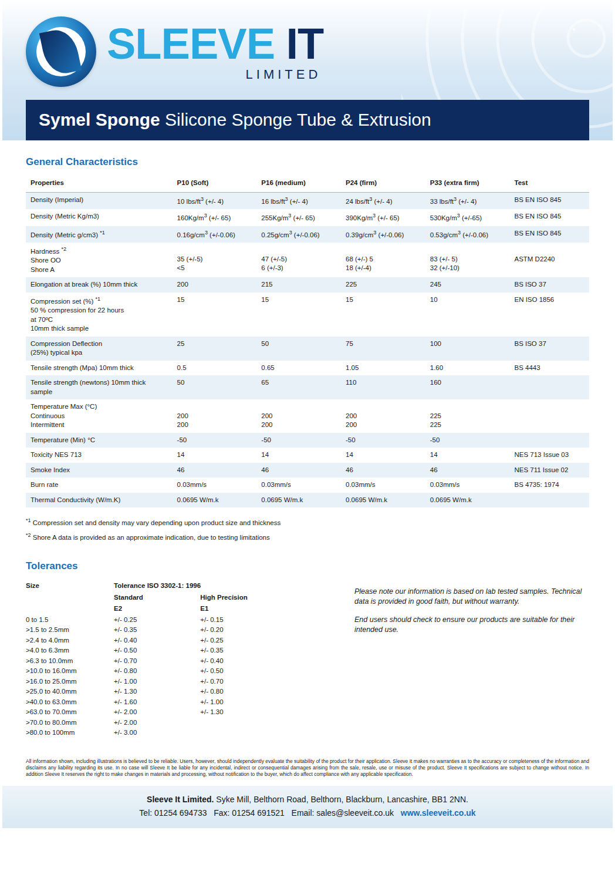SLEEVE IT LIMITED
Symel Sponge Silicone Sponge Tube & Extrusion
General Characteristics
| Properties | P10 (Soft) | P16 (medium) | P24 (firm) | P33 (extra firm) | Test |
| --- | --- | --- | --- | --- | --- |
| Density (Imperial) | 10 lbs/ft 3 (+/- 4) | 16 lbs/ft 3 (+/- 4) | 24 lbs/ft 3 (+/- 4) | 33 lbs/ft 3 (+/- 4) | BS EN ISO 845 |
| Density (Metric Kg/m3) | 160Kg/m 3 (+/- 65) | 255Kg/m 3 (+/- 65) | 390Kg/m 3 (+/- 65) | 530Kg/m 3 (+/-65) | BS EN ISO 845 |
| Density (Metric g/cm3) *1 | 0.16g/cm 3 (+/-0.06) | 0.25g/cm 3 (+/-0.06) | 0.39g/cm 3 (+/-0.06) | 0.53g/cm 3 (+/-0.06) | BS EN ISO 845 |
| Hardness *2 Shore OO Shore A | 35 (+/-5) <5 | 47 (+/-5) 6 (+/-3) | 68 (+/-) 5 18 (+/-4) | 83 (+/- 5) 32 (+/-10) | ASTM D2240 |
| Elongation at break (%) 10mm thick | 200 | 215 | 225 | 245 | BS ISO 37 |
| Compression set (%) *1 50 % compression for 22 hours at 70ºC 10mm thick sample | 15 | 15 | 15 | 10 | EN ISO 1856 |
| Compression Deflection (25%) typical kpa | 25 | 50 | 75 | 100 | BS ISO 37 |
| Tensile strength (Mpa) 10mm thick | 0.5 | 0.65 | 1.05 | 1.60 | BS 4443 |
| Tensile strength (newtons) 10mm thick sample | 50 | 65 | 110 | 160 | |
| Temperature Max (°C) Continuous Intermittent | 200 200 | 200 200 | 200 200 | 225 225 | |
| Temperature (Min) °C | -50 | -50 | -50 | -50 | |
| Toxicity NES 713 | 14 | 14 | 14 | 14 | NES 713 Issue 03 |
| Smoke Index | 46 | 46 | 46 | 46 | NES 711 Issue 02 |
| Burn rate | 0.03mm/s | 0.03mm/s | 0.03mm/s | 0.03mm/s | BS 4735: 1974 |
| Thermal Conductivity (W/m.K) | 0.0695 W/m.k | 0.0695 W/m.k | 0.0695 W/m.k | 0.0695 W/m.k | |
*1 Compression set and density may vary depending upon product size and thickness
*2 Shore A data is provided as an approximate indication, due to testing limitations
Tolerances
| Size | Tolerance ISO 3302-1: 1996 |
| --- | --- |
| | Standard | High Precision |
| | E2 | E1 |
| 0 to 1.5 | +/- 0.25 | +/- 0.15 |
| >1.5 to 2.5mm | +/- 0.35 | +/- 0.20 |
| >2.4 to 4.0mm | +/- 0.40 | +/- 0.25 |
| >4.0 to 6.3mm | +/- 0.50 | +/- 0.35 |
| >6.3 to 10.0mm | +/- 0.70 | +/- 0.40 |
| >10.0 to 16.0mm | +/- 0.80 | +/- 0.50 |
| >16.0 to 25.0mm | +/- 1.00 | +/- 0.70 |
| >25.0 to 40.0mm | +/- 1.30 | +/- 0.80 |
| >40.0 to 63.0mm | +/- 1.60 | +/- 1.00 |
| >63.0 to 70.0mm | +/- 2.00 | +/- 1.30 |
| >70.0 to 80.0mm | +/- 2.00 | |
| >80.0 to 100mm | +/- 3.00 | |
Please note our information is based on lab tested samples. Technical data is provided in good faith, but without warranty.
End users should check to ensure our products are suitable for their intended use.
All information shown, including illustrations is believed to be reliable. Users, however, should independently evaluate the suitability of the product for their application. Sleeve It makes no warranties as to the accuracy or completeness of the information and disclaims any liability regarding its use. In no case will Sleeve It be liable for any incidental, indirect or consequential damages arising from the sale, resale, use or misuse of the product. Sleeve It specifications are subject to change without notice. In addition Sleeve It reserves the right to make changes in materials and processing, without notification to the buyer, which do affect compliance with any applicable specification.
Sleeve It Limited. Syke Mill, Belthorn Road, Belthorn, Blackburn, Lancashire, BB1 2NN.
Tel: 01254 694733 Fax: 01254 691521 Email: sales@sleeveit.co.uk www.sleeveit.co.uk